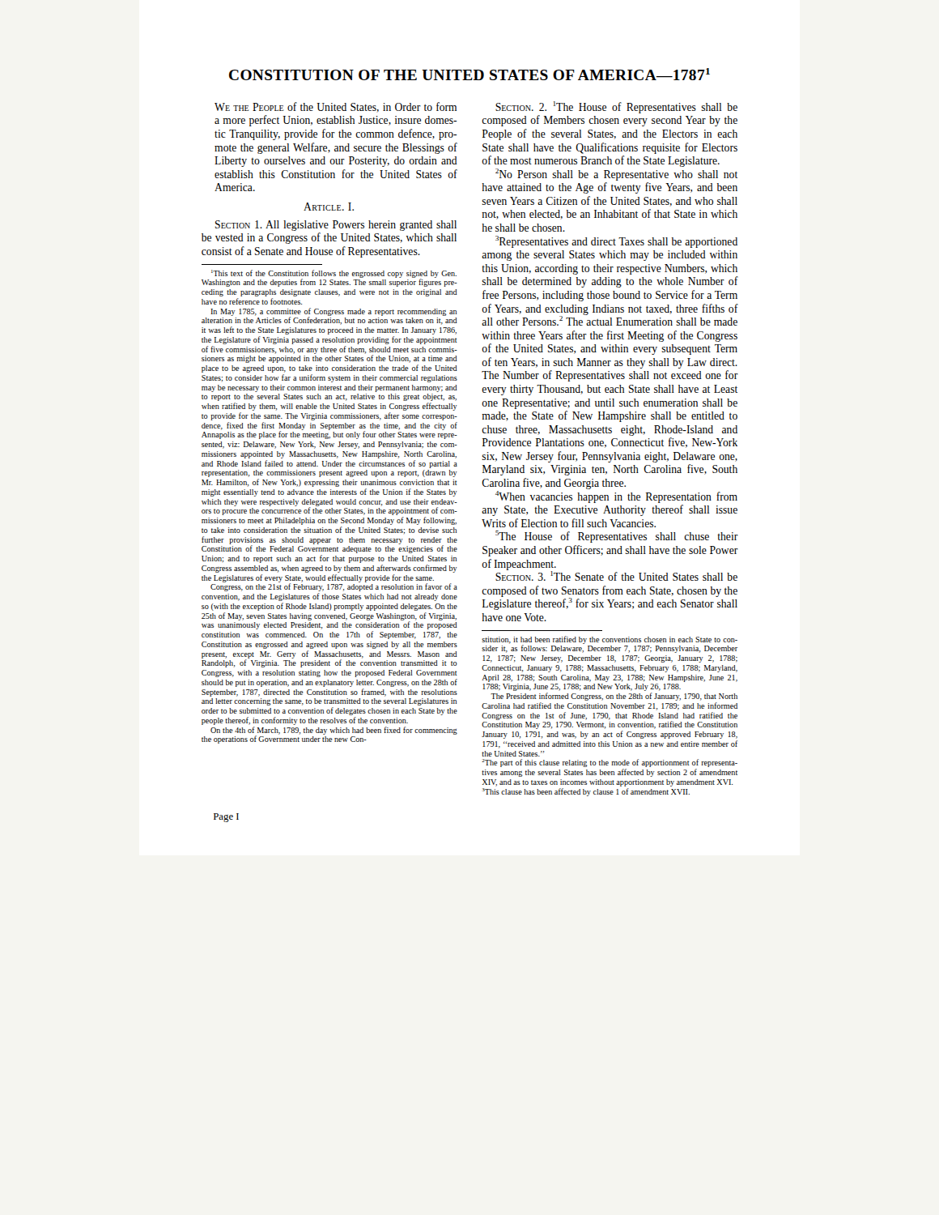CONSTITUTION OF THE UNITED STATES OF AMERICA—17871
We the People of the United States, in Order to form a more perfect Union, establish Justice, insure domestic Tranquility, provide for the common defence, promote the general Welfare, and secure the Blessings of Liberty to ourselves and our Posterity, do ordain and establish this Constitution for the United States of America.
Article. I.
Section 1. All legislative Powers herein granted shall be vested in a Congress of the United States, which shall consist of a Senate and House of Representatives.
1This text of the Constitution follows the engrossed copy signed by Gen. Washington and the deputies from 12 States. The small superior figures preceding the paragraphs designate clauses, and were not in the original and have no reference to footnotes.
In May 1785, a committee of Congress made a report recommending an alteration in the Articles of Confederation, but no action was taken on it, and it was left to the State Legislatures to proceed in the matter. In January 1786, the Legislature of Virginia passed a resolution providing for the appointment of five commissioners, who, or any three of them, should meet such commissioners as might be appointed in the other States of the Union, at a time and place to be agreed upon, to take into consideration the trade of the United States; to consider how far a uniform system in their commercial regulations may be necessary to their common interest and their permanent harmony; and to report to the several States such an act, relative to this great object, as, when ratified by them, will enable the United States in Congress effectually to provide for the same. The Virginia commissioners, after some correspondence, fixed the first Monday in September as the time, and the city of Annapolis as the place for the meeting, but only four other States were represented, viz: Delaware, New York, New Jersey, and Pennsylvania; the commissioners appointed by Massachusetts, New Hampshire, North Carolina, and Rhode Island failed to attend. Under the circumstances of so partial a representation, the commissioners present agreed upon a report, (drawn by Mr. Hamilton, of New York,) expressing their unanimous conviction that it might essentially tend to advance the interests of the Union if the States by which they were respectively delegated would concur, and use their endeavors to procure the concurrence of the other States, in the appointment of commissioners to meet at Philadelphia on the Second Monday of May following, to take into consideration the situation of the United States; to devise such further provisions as should appear to them necessary to render the Constitution of the Federal Government adequate to the exigencies of the Union; and to report such an act for that purpose to the United States in Congress assembled as, when agreed to by them and afterwards confirmed by the Legislatures of every State, would effectually provide for the same.
Congress, on the 21st of February, 1787, adopted a resolution in favor of a convention, and the Legislatures of those States which had not already done so (with the exception of Rhode Island) promptly appointed delegates. On the 25th of May, seven States having convened, George Washington, of Virginia, was unanimously elected President, and the consideration of the proposed constitution was commenced. On the 17th of September, 1787, the Constitution as engrossed and agreed upon was signed by all the members present, except Mr. Gerry of Massachusetts, and Messrs. Mason and Randolph, of Virginia. The president of the convention transmitted it to Congress, with a resolution stating how the proposed Federal Government should be put in operation, and an explanatory letter. Congress, on the 28th of September, 1787, directed the Constitution so framed, with the resolutions and letter concerning the same, to be transmitted to the several Legislatures in order to be submitted to a convention of delegates chosen in each State by the people thereof, in conformity to the resolves of the convention.
On the 4th of March, 1789, the day which had been fixed for commencing the operations of Government under the new Con-
Section. 2. 1The House of Representatives shall be composed of Members chosen every second Year by the People of the several States, and the Electors in each State shall have the Qualifications requisite for Electors of the most numerous Branch of the State Legislature.
2No Person shall be a Representative who shall not have attained to the Age of twenty five Years, and been seven Years a Citizen of the United States, and who shall not, when elected, be an Inhabitant of that State in which he shall be chosen.
3Representatives and direct Taxes shall be apportioned among the several States which may be included within this Union, according to their respective Numbers, which shall be determined by adding to the whole Number of free Persons, including those bound to Service for a Term of Years, and excluding Indians not taxed, three fifths of all other Persons.2 The actual Enumeration shall be made within three Years after the first Meeting of the Congress of the United States, and within every subsequent Term of ten Years, in such Manner as they shall by Law direct. The Number of Representatives shall not exceed one for every thirty Thousand, but each State shall have at Least one Representative; and until such enumeration shall be made, the State of New Hampshire shall be entitled to chuse three, Massachusetts eight, Rhode-Island and Providence Plantations one, Connecticut five, New-York six, New Jersey four, Pennsylvania eight, Delaware one, Maryland six, Virginia ten, North Carolina five, South Carolina five, and Georgia three.
4When vacancies happen in the Representation from any State, the Executive Authority thereof shall issue Writs of Election to fill such Vacancies.
5The House of Representatives shall chuse their Speaker and other Officers; and shall have the sole Power of Impeachment.
Section. 3. 1The Senate of the United States shall be composed of two Senators from each State, chosen by the Legislature thereof,3 for six Years; and each Senator shall have one Vote.
stitution, it had been ratified by the conventions chosen in each State to consider it, as follows: Delaware, December 7, 1787; Pennsylvania, December 12, 1787; New Jersey, December 18, 1787; Georgia, January 2, 1788; Connecticut, January 9, 1788; Massachusetts, February 6, 1788; Maryland, April 28, 1788; South Carolina, May 23, 1788; New Hampshire, June 21, 1788; Virginia, June 25, 1788; and New York, July 26, 1788.
The President informed Congress, on the 28th of January, 1790, that North Carolina had ratified the Constitution November 21, 1789; and he informed Congress on the 1st of June, 1790, that Rhode Island had ratified the Constitution May 29, 1790. Vermont, in convention, ratified the Constitution January 10, 1791, and was, by an act of Congress approved February 18, 1791, ‘‘received and admitted into this Union as a new and entire member of the United States.’’
2The part of this clause relating to the mode of apportionment of representatives among the several States has been affected by section 2 of amendment XIV, and as to taxes on incomes without apportionment by amendment XVI.
3This clause has been affected by clause 1 of amendment XVII.
Page I